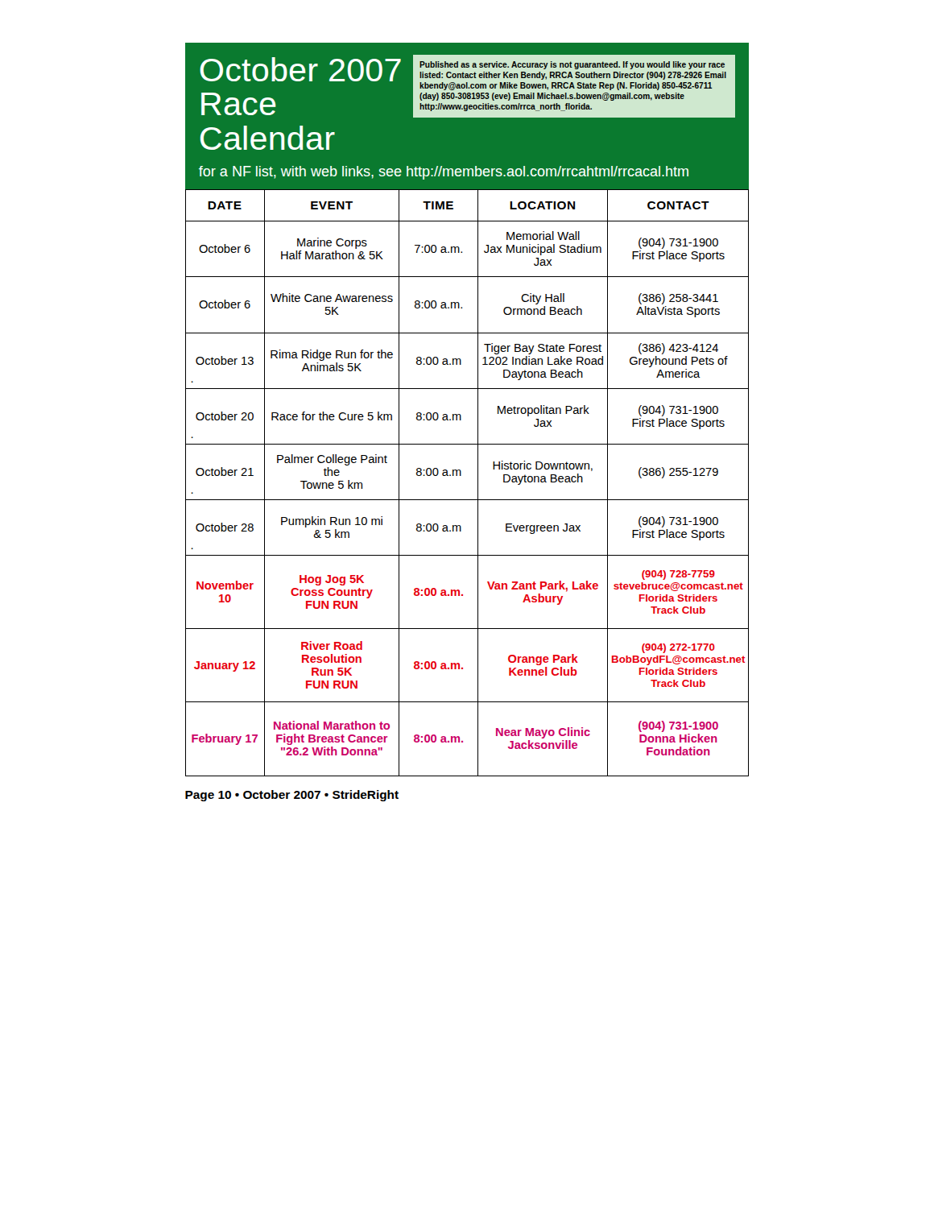October 2007
Race Calendar
Published as a service. Accuracy is not guaranteed. If you would like your race listed: Contact either Ken Bendy, RRCA Southern Director (904) 278-2926 Email kbendy@aol.com or Mike Bowen, RRCA State Rep (N. Florida) 850-452-6711 (day) 850-3081953 (eve) Email Michael.s.bowen@gmail.com, website http://www.geocities.com/rrca_north_florida.
for a NF list, with web links, see http://members.aol.com/rrcahtml/rrcacal.htm
| DATE | EVENT | TIME | LOCATION | CONTACT |
| --- | --- | --- | --- | --- |
| October 6 | Marine Corps Half Marathon & 5K | 7:00 a.m. | Memorial Wall Jax Municipal Stadium Jax | (904) 731-1900 First Place Sports |
| October 6 | White Cane Awareness 5K | 8:00 a.m. | City Hall Ormond Beach | (386) 258-3441 AltaVista Sports |
| October 13 . | Rima Ridge Run for the Animals 5K | 8:00 a.m | Tiger Bay State Forest 1202 Indian Lake Road Daytona Beach | (386) 423-4124 Greyhound Pets of America |
| October 20 . | Race for the Cure 5 km | 8:00 a.m | Metropolitan Park Jax | (904) 731-1900 First Place Sports |
| October 21 . | Palmer College Paint the Towne 5 km | 8:00 a.m | Historic Downtown, Daytona Beach | (386) 255-1279 |
| October 28 . | Pumpkin Run 10 mi & 5 km | 8:00 a.m | Evergreen Jax | (904) 731-1900 First Place Sports |
| November 10 | Hog Jog 5K Cross Country FUN RUN | 8:00 a.m. | Van Zant Park, Lake Asbury | (904) 728-7759 stevebruce@comcast.net Florida Striders Track Club |
| January 12 | River Road Resolution Run 5K FUN RUN | 8:00 a.m. | Orange Park Kennel Club | (904) 272-1770 BobBoydFL@comcast.net Florida Striders Track Club |
| February 17 | National Marathon to Fight Breast Cancer "26.2 With Donna" | 8:00 a.m. | Near Mayo Clinic Jacksonville | (904) 731-1900 Donna Hicken Foundation |
Page 10 • October 2007 • StrideRight